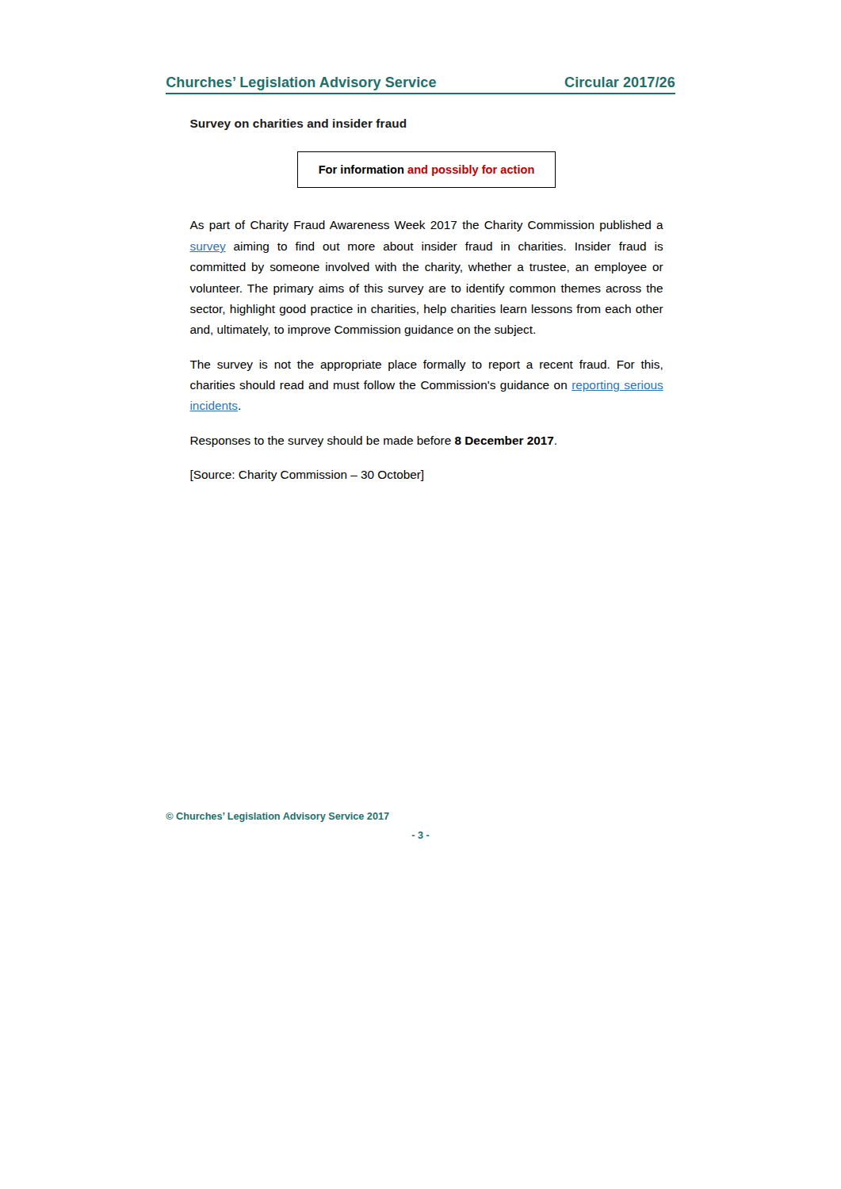Churches’ Legislation Advisory Service Circular 2017/26
Survey on charities and insider fraud
For information and possibly for action
As part of Charity Fraud Awareness Week 2017 the Charity Commission published a survey aiming to find out more about insider fraud in charities. Insider fraud is committed by someone involved with the charity, whether a trustee, an employee or volunteer. The primary aims of this survey are to identify common themes across the sector, highlight good practice in charities, help charities learn lessons from each other and, ultimately, to improve Commission guidance on the subject.
The survey is not the appropriate place formally to report a recent fraud. For this, charities should read and must follow the Commission's guidance on reporting serious incidents.
Responses to the survey should be made before 8 December 2017.
[Source: Charity Commission – 30 October]
© Churches’ Legislation Advisory Service 2017
- 3 -